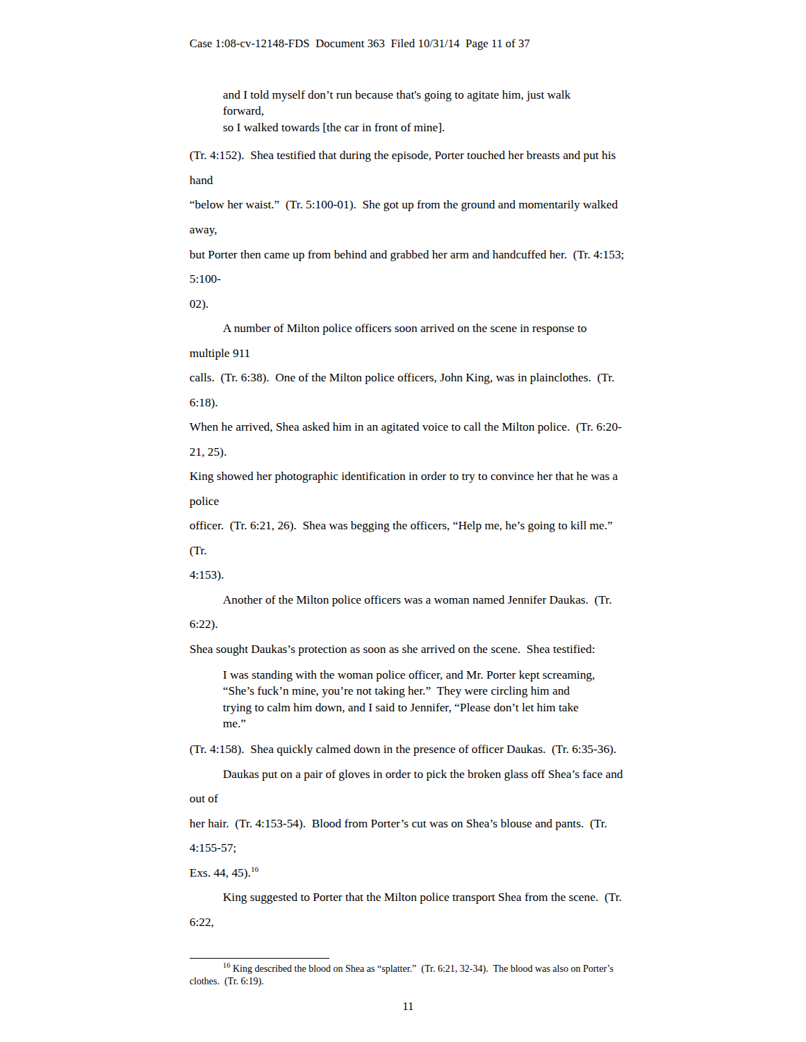Case 1:08-cv-12148-FDS Document 363 Filed 10/31/14 Page 11 of 37
and I told myself don’t run because that's going to agitate him, just walk forward,
so I walked towards [the car in front of mine].
(Tr. 4:152). Shea testified that during the episode, Porter touched her breasts and put his hand
“below her waist.” (Tr. 5:100-01). She got up from the ground and momentarily walked away,
but Porter then came up from behind and grabbed her arm and handcuffed her. (Tr. 4:153; 5:100-
02).
A number of Milton police officers soon arrived on the scene in response to multiple 911
calls. (Tr. 6:38). One of the Milton police officers, John King, was in plainclothes. (Tr. 6:18).
When he arrived, Shea asked him in an agitated voice to call the Milton police. (Tr. 6:20-21, 25).
King showed her photographic identification in order to try to convince her that he was a police
officer. (Tr. 6:21, 26). Shea was begging the officers, “Help me, he’s going to kill me.” (Tr.
4:153).
Another of the Milton police officers was a woman named Jennifer Daukas. (Tr. 6:22).
Shea sought Daukas’s protection as soon as she arrived on the scene. Shea testified:
I was standing with the woman police officer, and Mr. Porter kept screaming, “She’s fuck’n mine, you’re not taking her.” They were circling him and trying to calm him down, and I said to Jennifer, “Please don’t let him take me.”
(Tr. 4:158). Shea quickly calmed down in the presence of officer Daukas. (Tr. 6:35-36).
Daukas put on a pair of gloves in order to pick the broken glass off Shea’s face and out of
her hair. (Tr. 4:153-54). Blood from Porter’s cut was on Shea’s blouse and pants. (Tr. 4:155-57;
Exs. 44, 45).16
King suggested to Porter that the Milton police transport Shea from the scene. (Tr. 6:22,
16 King described the blood on Shea as “splatter.” (Tr. 6:21, 32-34). The blood was also on Porter’s
clothes. (Tr. 6:19).
11